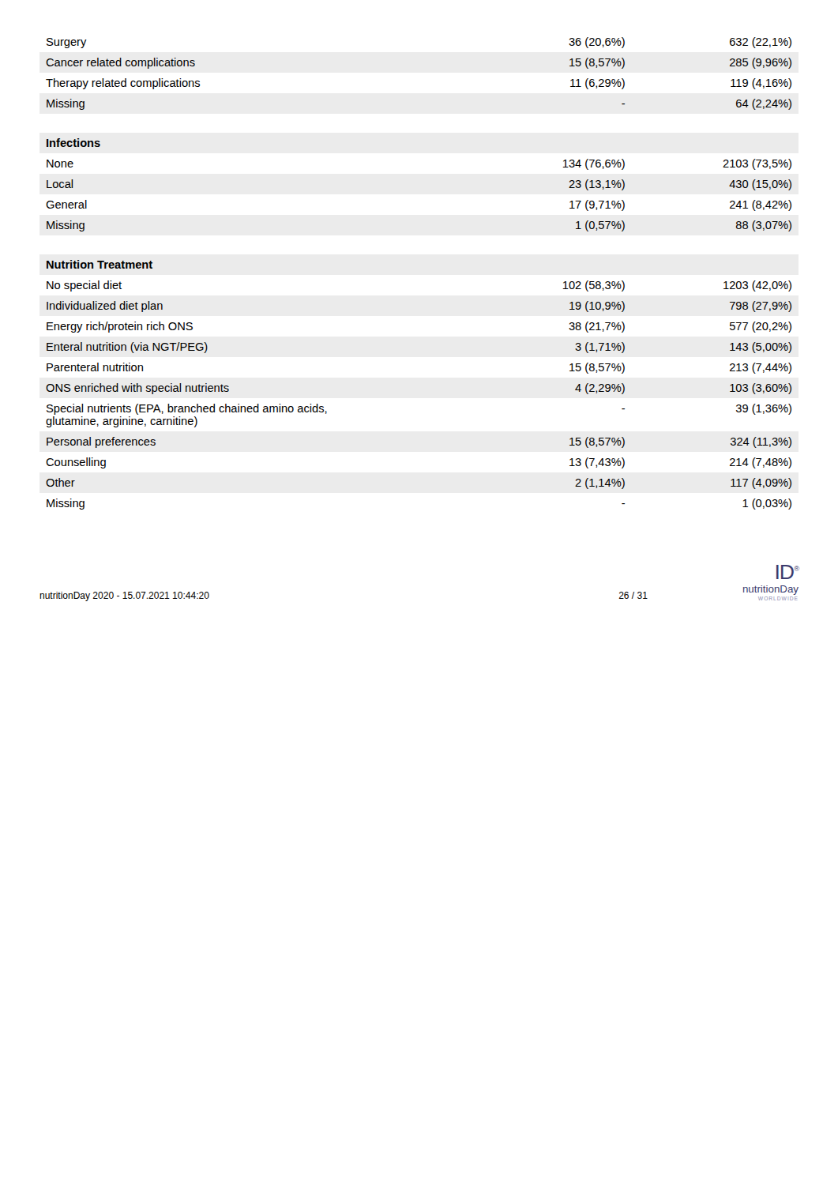| Surgery | 36 (20,6%) | 632 (22,1%) |
| Cancer related complications | 15 (8,57%) | 285 (9,96%) |
| Therapy related complications | 11 (6,29%) | 119 (4,16%) |
| Missing | - | 64 (2,24%) |
| Infections | | |
| None | 134 (76,6%) | 2103 (73,5%) |
| Local | 23 (13,1%) | 430 (15,0%) |
| General | 17 (9,71%) | 241 (8,42%) |
| Missing | 1 (0,57%) | 88 (3,07%) |
| Nutrition Treatment | | |
| No special diet | 102 (58,3%) | 1203 (42,0%) |
| Individualized diet plan | 19 (10,9%) | 798 (27,9%) |
| Energy rich/protein rich ONS | 38 (21,7%) | 577 (20,2%) |
| Enteral nutrition (via NGT/PEG) | 3 (1,71%) | 143 (5,00%) |
| Parenteral nutrition | 15 (8,57%) | 213 (7,44%) |
| ONS enriched with special nutrients | 4 (2,29%) | 103 (3,60%) |
| Special nutrients (EPA, branched chained amino acids, glutamine, arginine, carnitine) | - | 39 (1,36%) |
| Personal preferences | 15 (8,57%) | 324 (11,3%) |
| Counselling | 13 (7,43%) | 214 (7,48%) |
| Other | 2 (1,14%) | 117 (4,09%) |
| Missing | - | 1 (0,03%) |
nutritionDay 2020 - 15.07.2021 10:44:20
26 / 31
ID®
nutrition Day
WORLDWIDE